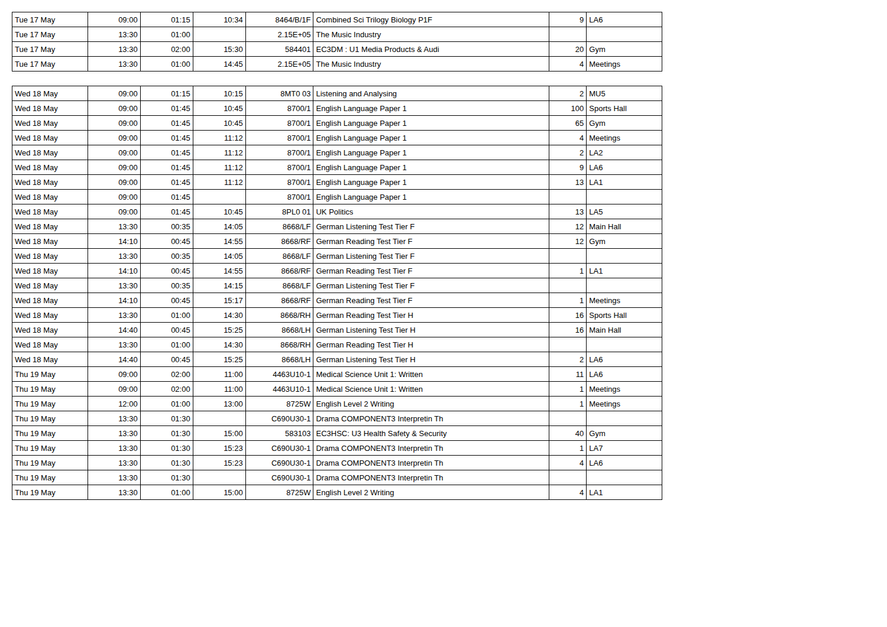| Tue 17 May | 09:00 | 01:15 | 10:34 | 8464/B/1F | Combined Sci Trilogy Biology P1F | 9 | LA6 |
| Tue 17 May | 13:30 | 01:00 | | 2.15E+05 | The Music Industry | | |
| Tue 17 May | 13:30 | 02:00 | 15:30 | 584401 | EC3DM : U1 Media Products & Audi | 20 | Gym |
| Tue 17 May | 13:30 | 01:00 | 14:45 | 2.15E+05 | The Music Industry | 4 | Meetings |
| Wed 18 May | 09:00 | 01:15 | 10:15 | 8MT0 03 | Listening and Analysing | 2 | MU5 |
| Wed 18 May | 09:00 | 01:45 | 10:45 | 8700/1 | English Language Paper 1 | 100 | Sports Hall |
| Wed 18 May | 09:00 | 01:45 | 10:45 | 8700/1 | English Language Paper 1 | 65 | Gym |
| Wed 18 May | 09:00 | 01:45 | 11:12 | 8700/1 | English Language Paper 1 | 4 | Meetings |
| Wed 18 May | 09:00 | 01:45 | 11:12 | 8700/1 | English Language Paper 1 | 2 | LA2 |
| Wed 18 May | 09:00 | 01:45 | 11:12 | 8700/1 | English Language Paper 1 | 9 | LA6 |
| Wed 18 May | 09:00 | 01:45 | 11:12 | 8700/1 | English Language Paper 1 | 13 | LA1 |
| Wed 18 May | 09:00 | 01:45 | | 8700/1 | English Language Paper 1 | | |
| Wed 18 May | 09:00 | 01:45 | 10:45 | 8PL0 01 | UK Politics | 13 | LA5 |
| Wed 18 May | 13:30 | 00:35 | 14:05 | 8668/LF | German Listening Test Tier F | 12 | Main Hall |
| Wed 18 May | 14:10 | 00:45 | 14:55 | 8668/RF | German Reading Test Tier F | 12 | Gym |
| Wed 18 May | 13:30 | 00:35 | 14:05 | 8668/LF | German Listening Test Tier F | | |
| Wed 18 May | 14:10 | 00:45 | 14:55 | 8668/RF | German Reading Test Tier F | 1 | LA1 |
| Wed 18 May | 13:30 | 00:35 | 14:15 | 8668/LF | German Listening Test Tier F | | |
| Wed 18 May | 14:10 | 00:45 | 15:17 | 8668/RF | German Reading Test Tier F | 1 | Meetings |
| Wed 18 May | 13:30 | 01:00 | 14:30 | 8668/RH | German Reading Test Tier H | 16 | Sports Hall |
| Wed 18 May | 14:40 | 00:45 | 15:25 | 8668/LH | German Listening Test Tier H | 16 | Main Hall |
| Wed 18 May | 13:30 | 01:00 | 14:30 | 8668/RH | German Reading Test Tier H | | |
| Wed 18 May | 14:40 | 00:45 | 15:25 | 8668/LH | German Listening Test Tier H | 2 | LA6 |
| Thu 19 May | 09:00 | 02:00 | 11:00 | 4463U10-1 | Medical Science Unit 1: Written | 11 | LA6 |
| Thu 19 May | 09:00 | 02:00 | 11:00 | 4463U10-1 | Medical Science Unit 1: Written | 1 | Meetings |
| Thu 19 May | 12:00 | 01:00 | 13:00 | 8725W | English Level 2 Writing | 1 | Meetings |
| Thu 19 May | 13:30 | 01:30 | | C690U30-1 | Drama COMPONENT3 Interpretin Th | | |
| Thu 19 May | 13:30 | 01:30 | 15:00 | 583103 | EC3HSC: U3 Health Safety & Security | 40 | Gym |
| Thu 19 May | 13:30 | 01:30 | 15:23 | C690U30-1 | Drama COMPONENT3 Interpretin Th | 1 | LA7 |
| Thu 19 May | 13:30 | 01:30 | 15:23 | C690U30-1 | Drama COMPONENT3 Interpretin Th | 4 | LA6 |
| Thu 19 May | 13:30 | 01:30 | | C690U30-1 | Drama COMPONENT3 Interpretin Th | | |
| Thu 19 May | 13:30 | 01:00 | 15:00 | 8725W | English Level 2 Writing | 4 | LA1 |